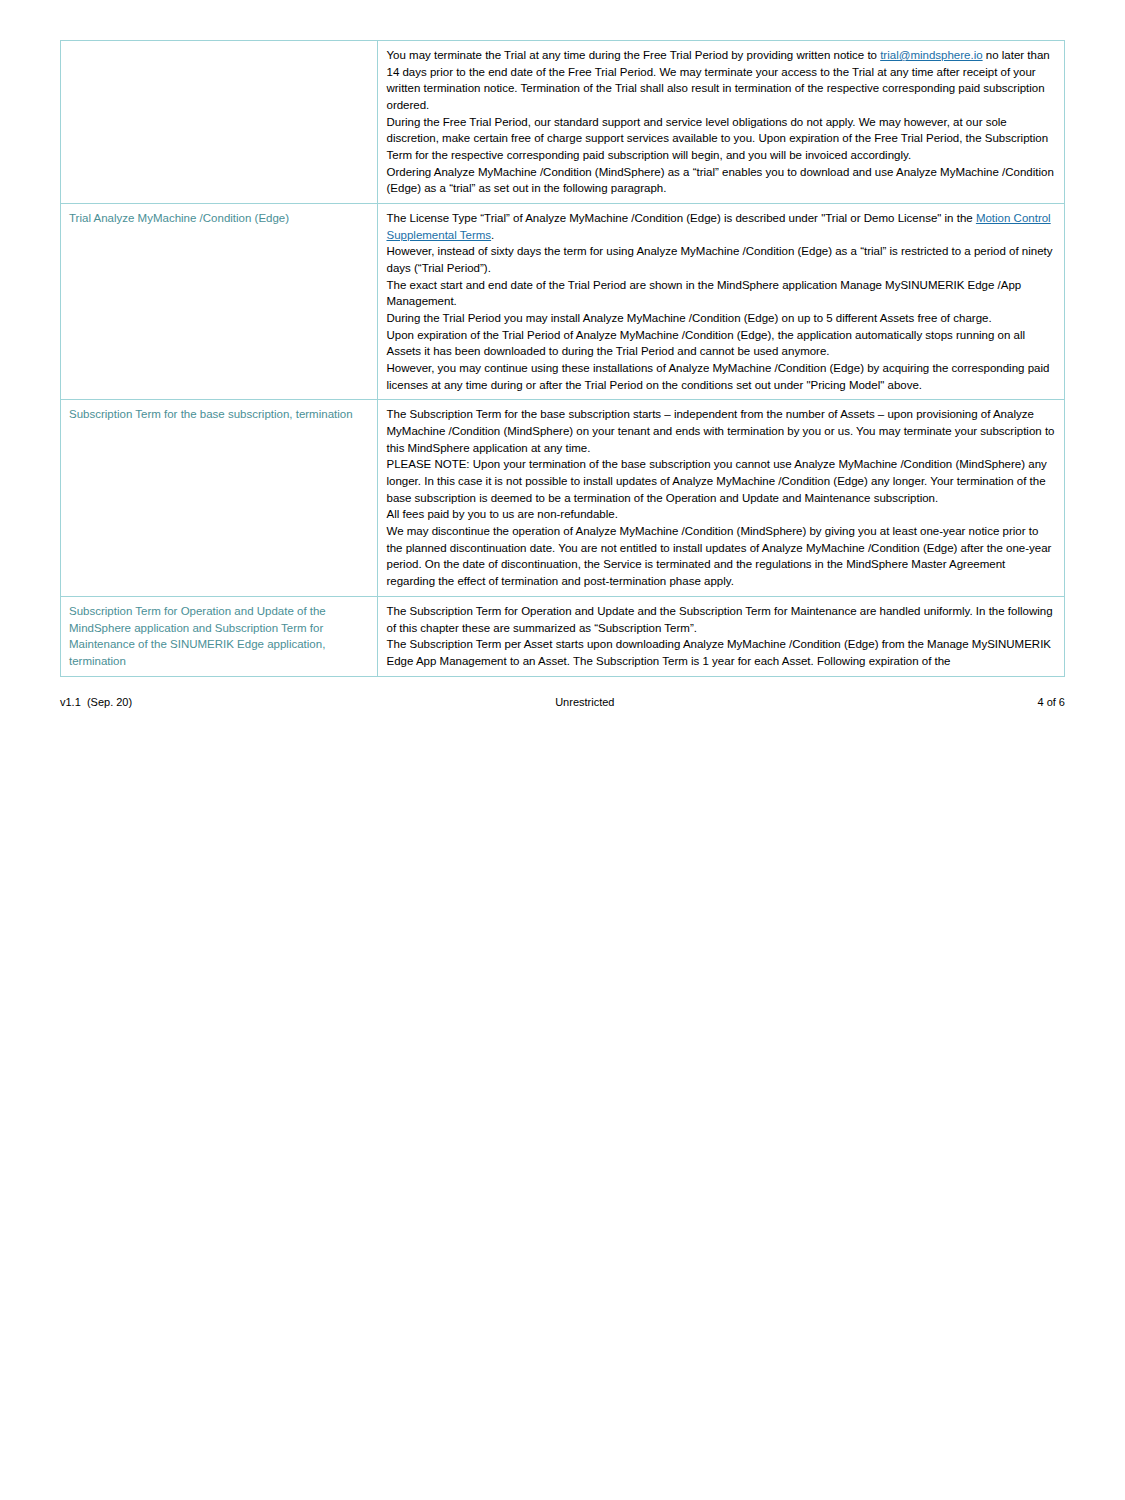| | You may terminate the Trial at any time during the Free Trial Period by providing written notice to trial@mindsphere.io no later than 14 days prior to the end date of the Free Trial Period. We may terminate your access to the Trial at any time after receipt of your written termination notice. Termination of the Trial shall also result in termination of the respective corresponding paid subscription ordered. During the Free Trial Period, our standard support and service level obligations do not apply. We may however, at our sole discretion, make certain free of charge support services available to you. Upon expiration of the Free Trial Period, the Subscription Term for the respective corresponding paid subscription will begin, and you will be invoiced accordingly. Ordering Analyze MyMachine /Condition (MindSphere) as a “trial” enables you to download and use Analyze MyMachine /Condition (Edge) as a “trial” as set out in the following paragraph. |
| Trial Analyze MyMachine /Condition (Edge) | The License Type “Trial” of Analyze MyMachine /Condition (Edge) is described under "Trial or Demo License" in the Motion Control Supplemental Terms . However, instead of sixty days the term for using Analyze MyMachine /Condition (Edge) as a “trial” is restricted to a period of ninety days (“Trial Period”). The exact start and end date of the Trial Period are shown in the MindSphere application Manage MySINUMERIK Edge /App Management. During the Trial Period you may install Analyze MyMachine /Condition (Edge) on up to 5 different Assets free of charge. Upon expiration of the Trial Period of Analyze MyMachine /Condition (Edge), the application automatically stops running on all Assets it has been downloaded to during the Trial Period and cannot be used anymore. However, you may continue using these installations of Analyze MyMachine /Condition (Edge) by acquiring the corresponding paid licenses at any time during or after the Trial Period on the conditions set out under "Pricing Model" above. |
| Subscription Term for the base subscription, termination | The Subscription Term for the base subscription starts – independent from the number of Assets – upon provisioning of Analyze MyMachine /Condition (MindSphere) on your tenant and ends with termination by you or us. You may terminate your subscription to this MindSphere application at any time. PLEASE NOTE: Upon your termination of the base subscription you cannot use Analyze MyMachine /Condition (MindSphere) any longer. In this case it is not possible to install updates of Analyze MyMachine /Condition (Edge) any longer. Your termination of the base subscription is deemed to be a termination of the Operation and Update and Maintenance subscription. All fees paid by you to us are non-refundable. We may discontinue the operation of Analyze MyMachine /Condition (MindSphere) by giving you at least one-year notice prior to the planned discontinuation date. You are not entitled to install updates of Analyze MyMachine /Condition (Edge) after the one-year period. On the date of discontinuation, the Service is terminated and the regulations in the MindSphere Master Agreement regarding the effect of termination and post-termination phase apply. |
| Subscription Term for Operation and Update of the MindSphere application and Subscription Term for Maintenance of the SINUMERIK Edge application, termination | The Subscription Term for Operation and Update and the Subscription Term for Maintenance are handled uniformly. In the following of this chapter these are summarized as “Subscription Term”. The Subscription Term per Asset starts upon downloading Analyze MyMachine /Condition (Edge) from the Manage MySINUMERIK Edge App Management to an Asset. The Subscription Term is 1 year for each Asset. Following expiration of the |
v1.1 (Sep. 20) Unrestricted 4 of 6